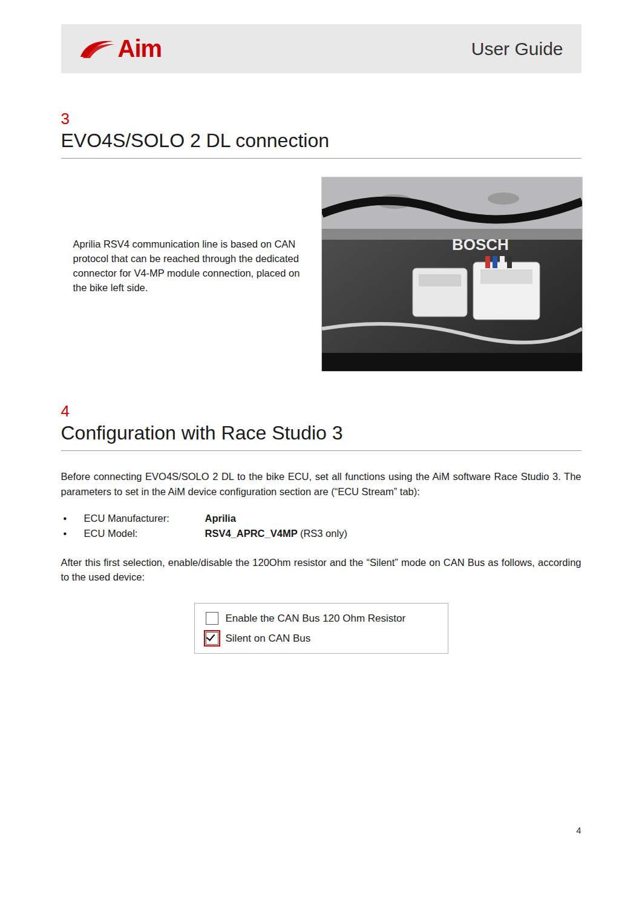Aim
User Guide
3
EVO4S/SOLO 2 DL connection
Aprilia RSV4 communication line is based on CAN protocol that can be reached through the dedicated connector for V4-MP module connection, placed on the bike left side.
4
Configuration with Race Studio 3
Before connecting EVO4S/SOLO 2 DL to the bike ECU, set all functions using the AiM software Race Studio 3. The parameters to set in the AiM device configuration section are (“ECU Stream” tab):
ECU Manufacturer: Aprilia
ECU Model: RSV4_APRC_V4MP (RS3 only)
After this first selection, enable/disable the 120Ohm resistor and the “Silent” mode on CAN Bus as follows, according to the used device:
Enable the CAN Bus 120 Ohm Resistor
Silent on CAN Bus
4